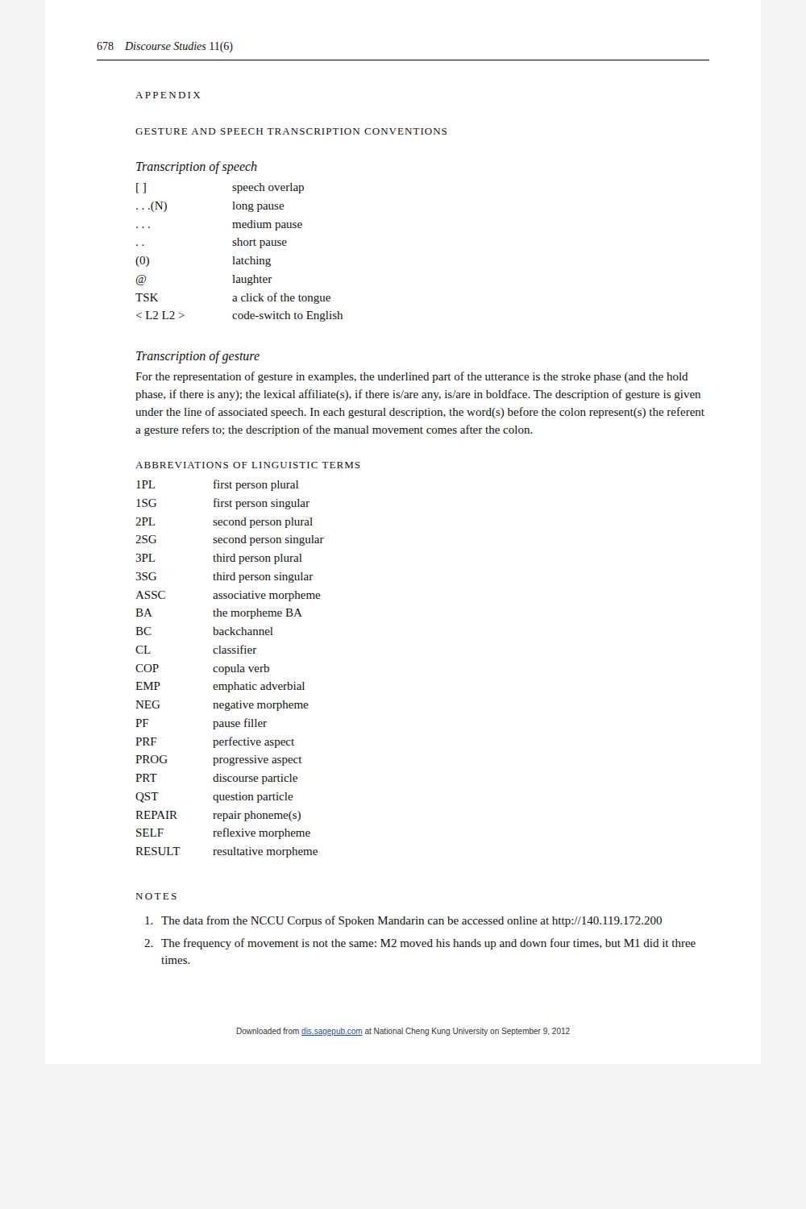678 Discourse Studies 11(6)
Appendix
Gesture and speech transcription conventions
Transcription of speech
| [ ] | speech overlap |
| . . .(N) | long pause |
| . . . | medium pause |
| . . | short pause |
| (0) | latching |
| @ | laughter |
| TSK | a click of the tongue |
| < L2 L2 > | code-switch to English |
Transcription of gesture
For the representation of gesture in examples, the underlined part of the utterance is the stroke phase (and the hold phase, if there is any); the lexical affiliate(s), if there is/are any, is/are in boldface. The description of gesture is given under the line of associated speech. In each gestural description, the word(s) before the colon represent(s) the referent a gesture refers to; the description of the manual movement comes after the colon.
Abbreviations of linguistic terms
| 1PL | first person plural |
| 1SG | first person singular |
| 2PL | second person plural |
| 2SG | second person singular |
| 3PL | third person plural |
| 3SG | third person singular |
| ASSC | associative morpheme |
| BA | the morpheme BA |
| BC | backchannel |
| CL | classifier |
| COP | copula verb |
| EMP | emphatic adverbial |
| NEG | negative morpheme |
| PF | pause filler |
| PRF | perfective aspect |
| PROG | progressive aspect |
| PRT | discourse particle |
| QST | question particle |
| REPAIR | repair phoneme(s) |
| SELF | reflexive morpheme |
| RESULT | resultative morpheme |
Notes
The data from the NCCU Corpus of Spoken Mandarin can be accessed online at http://140.119.172.200
The frequency of movement is not the same: M2 moved his hands up and down four times, but M1 did it three times.
Downloaded from dis.sagepub.com at National Cheng Kung University on September 9, 2012